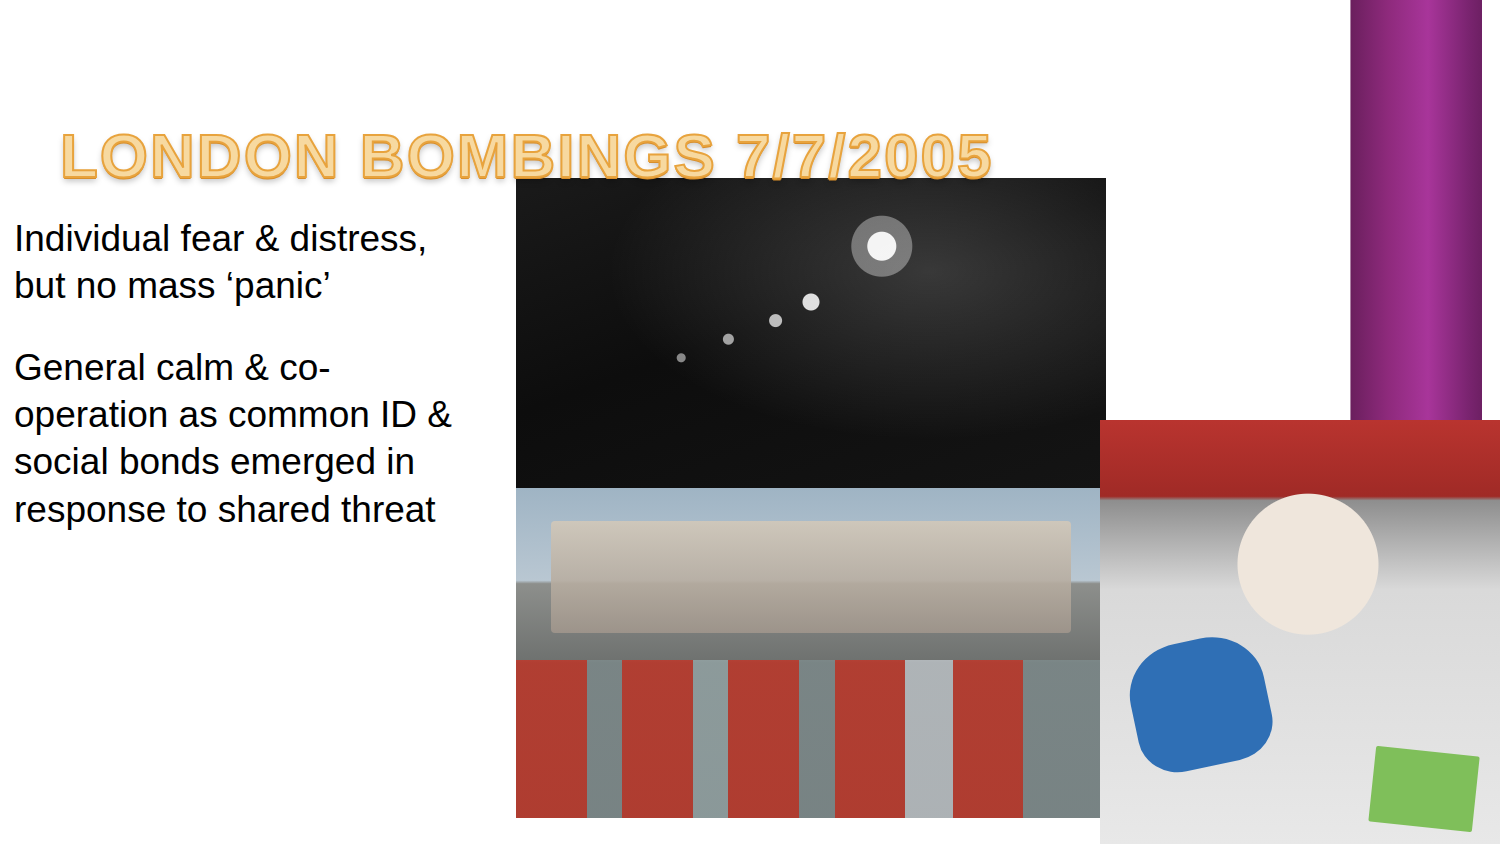London Bombings 7/7/2005
Individual fear & distress, but no mass ‘panic’
General calm & co-operation as common ID & social bonds emerged in response to shared threat